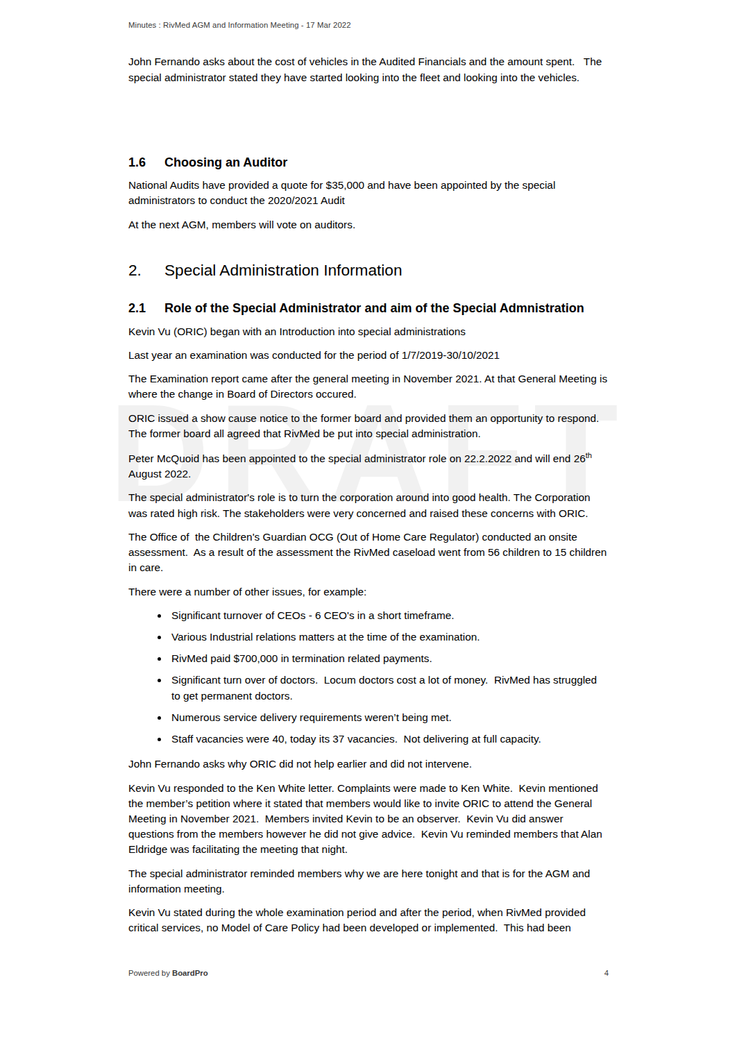DRAFT
Minutes : RivMed AGM and Information Meeting - 17 Mar 2022
John Fernando asks about the cost of vehicles in the Audited Financials and the amount spent. The special administrator stated they have started looking into the fleet and looking into the vehicles.
1.6 Choosing an Auditor
National Audits have provided a quote for $35,000 and have been appointed by the special administrators to conduct the 2020/2021 Audit
At the next AGM, members will vote on auditors.
2. Special Administration Information
2.1 Role of the Special Administrator and aim of the Special Admnistration
Kevin Vu (ORIC) began with an Introduction into special administrations
Last year an examination was conducted for the period of 1/7/2019-30/10/2021
The Examination report came after the general meeting in November 2021. At that General Meeting is where the change in Board of Directors occured.
ORIC issued a show cause notice to the former board and provided them an opportunity to respond. The former board all agreed that RivMed be put into special administration.
Peter McQuoid has been appointed to the special administrator role on 22.2.2022 and will end 26th August 2022.
The special administrator's role is to turn the corporation around into good health. The Corporation was rated high risk. The stakeholders were very concerned and raised these concerns with ORIC.
The Office of the Children's Guardian OCG (Out of Home Care Regulator) conducted an onsite assessment. As a result of the assessment the RivMed caseload went from 56 children to 15 children in care.
There were a number of other issues, for example:
Significant turnover of CEOs - 6 CEO's in a short timeframe.
Various Industrial relations matters at the time of the examination.
RivMed paid $700,000 in termination related payments.
Significant turn over of doctors. Locum doctors cost a lot of money. RivMed has struggled to get permanent doctors.
Numerous service delivery requirements weren’t being met.
Staff vacancies were 40, today its 37 vacancies. Not delivering at full capacity.
John Fernando asks why ORIC did not help earlier and did not intervene.
Kevin Vu responded to the Ken White letter. Complaints were made to Ken White. Kevin mentioned the member’s petition where it stated that members would like to invite ORIC to attend the General Meeting in November 2021. Members invited Kevin to be an observer. Kevin Vu did answer questions from the members however he did not give advice. Kevin Vu reminded members that Alan Eldridge was facilitating the meeting that night.
The special administrator reminded members why we are here tonight and that is for the AGM and information meeting.
Kevin Vu stated during the whole examination period and after the period, when RivMed provided critical services, no Model of Care Policy had been developed or implemented. This had been
Powered by BoardPro 4